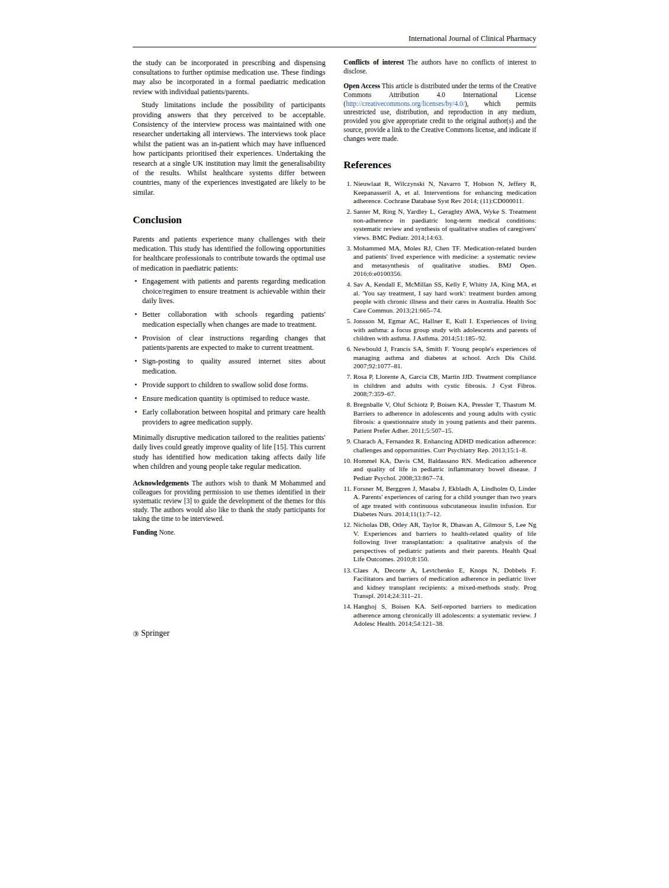International Journal of Clinical Pharmacy
the study can be incorporated in prescribing and dispensing consultations to further optimise medication use. These findings may also be incorporated in a formal paediatric medication review with individual patients/parents.
Study limitations include the possibility of participants providing answers that they perceived to be acceptable. Consistency of the interview process was maintained with one researcher undertaking all interviews. The interviews took place whilst the patient was an in-patient which may have influenced how participants prioritised their experiences. Undertaking the research at a single UK institution may limit the generalisability of the results. Whilst healthcare systems differ between countries, many of the experiences investigated are likely to be similar.
Conclusion
Parents and patients experience many challenges with their medication. This study has identified the following opportunities for healthcare professionals to contribute towards the optimal use of medication in paediatric patients:
Engagement with patients and parents regarding medication choice/regimen to ensure treatment is achievable within their daily lives.
Better collaboration with schools regarding patients' medication especially when changes are made to treatment.
Provision of clear instructions regarding changes that patients/parents are expected to make to current treatment.
Sign-posting to quality assured internet sites about medication.
Provide support to children to swallow solid dose forms.
Ensure medication quantity is optimised to reduce waste.
Early collaboration between hospital and primary care health providers to agree medication supply.
Minimally disruptive medication tailored to the realities patients' daily lives could greatly improve quality of life [15]. This current study has identified how medication taking affects daily life when children and young people take regular medication.
Acknowledgements The authors wish to thank M Mohammed and colleagues for providing permission to use themes identified in their systematic review [3] to guide the development of the themes for this study. The authors would also like to thank the study participants for taking the time to be interviewed.
Funding None.
Conflicts of interest The authors have no conflicts of interest to disclose.
Open Access This article is distributed under the terms of the Creative Commons Attribution 4.0 International License (http://creativecommons.org/licenses/by/4.0/), which permits unrestricted use, distribution, and reproduction in any medium, provided you give appropriate credit to the original author(s) and the source, provide a link to the Creative Commons license, and indicate if changes were made.
References
Nieuwlaat R, Wilczynski N, Navarro T, Hobson N, Jeffery R, Keepanasseril A, et al. Interventions for enhancing medication adherence. Cochrane Database Syst Rev 2014; (11):CD000011.
Santer M, Ring N, Yardley L, Geraghty AWA, Wyke S. Treatment non-adherence in paediatric long-term medical conditions: systematic review and synthesis of qualitative studies of caregivers' views. BMC Pediatr. 2014;14:63.
Mohammed MA, Moles RJ, Chen TF. Medication-related burden and patients' lived experience with medicine: a systematic review and metasynthesis of qualitative studies. BMJ Open. 2016;6:e0100356.
Sav A, Kendall E, McMillan SS, Kelly F, Whitty JA, King MA, et al. 'You say treatment, I say hard work': treatment burden among people with chronic illness and their cares in Australia. Health Soc Care Commun. 2013;21:665–74.
Jonsson M, Egmar AC, Hallner E, Kull I. Experiences of living with asthma: a focus group study with adolescents and parents of children with asthma. J Asthma. 2014;51:185–92.
Newbould J, Francis SA, Smith F. Young people's experiences of managing asthma and diabetes at school. Arch Dis Child. 2007;92:1077–81.
Rosa P, Llorente A, Garcia CB, Martin JJD. Treatment compliance in children and adults with cystic fibrosis. J Cyst Fibros. 2008;7:359–67.
Bregnballe V, Oluf Schiotz P, Boisen KA, Pressler T, Thastum M. Barriers to adherence in adolescents and young adults with cystic fibrosis: a questionnaire study in young patients and their parents. Patient Prefer Adher. 2011;5:507–15.
Charach A, Fernandez R. Enhancing ADHD medication adherence: challenges and opportunities. Curr Psychiatry Rep. 2013;15:1–8.
Hommel KA, Davis CM, Baldassano RN. Medication adherence and quality of life in pediatric inflammatory bowel disease. J Pediatr Psychol. 2008;33:867–74.
Forsner M, Berggren J, Masaba J, Ekbladh A, Lindholm O, Linder A. Parents' experiences of caring for a child younger than two years of age treated with continuous subcutaneous insulin infusion. Eur Diabetes Nurs. 2014;11(1):7–12.
Nicholas DB, Otley AR, Taylor R, Dhawan A, Gilmour S, Lee Ng V. Experiences and barriers to health-related quality of life following liver transplantation: a qualitative analysis of the perspectives of pediatric patients and their parents. Health Qual Life Outcomes. 2010;8:150.
Claes A, Decorte A, Levtchenko E, Knops N, Dobbels F. Facilitators and barriers of medication adherence in pediatric liver and kidney transplant recipients: a mixed-methods study. Prog Transpl. 2014;24:311–21.
Hanghoj S, Boisen KA. Self-reported barriers to medication adherence among chronically ill adolescents: a systematic review. J Adolesc Health. 2014;54:121–38.
③ Springer